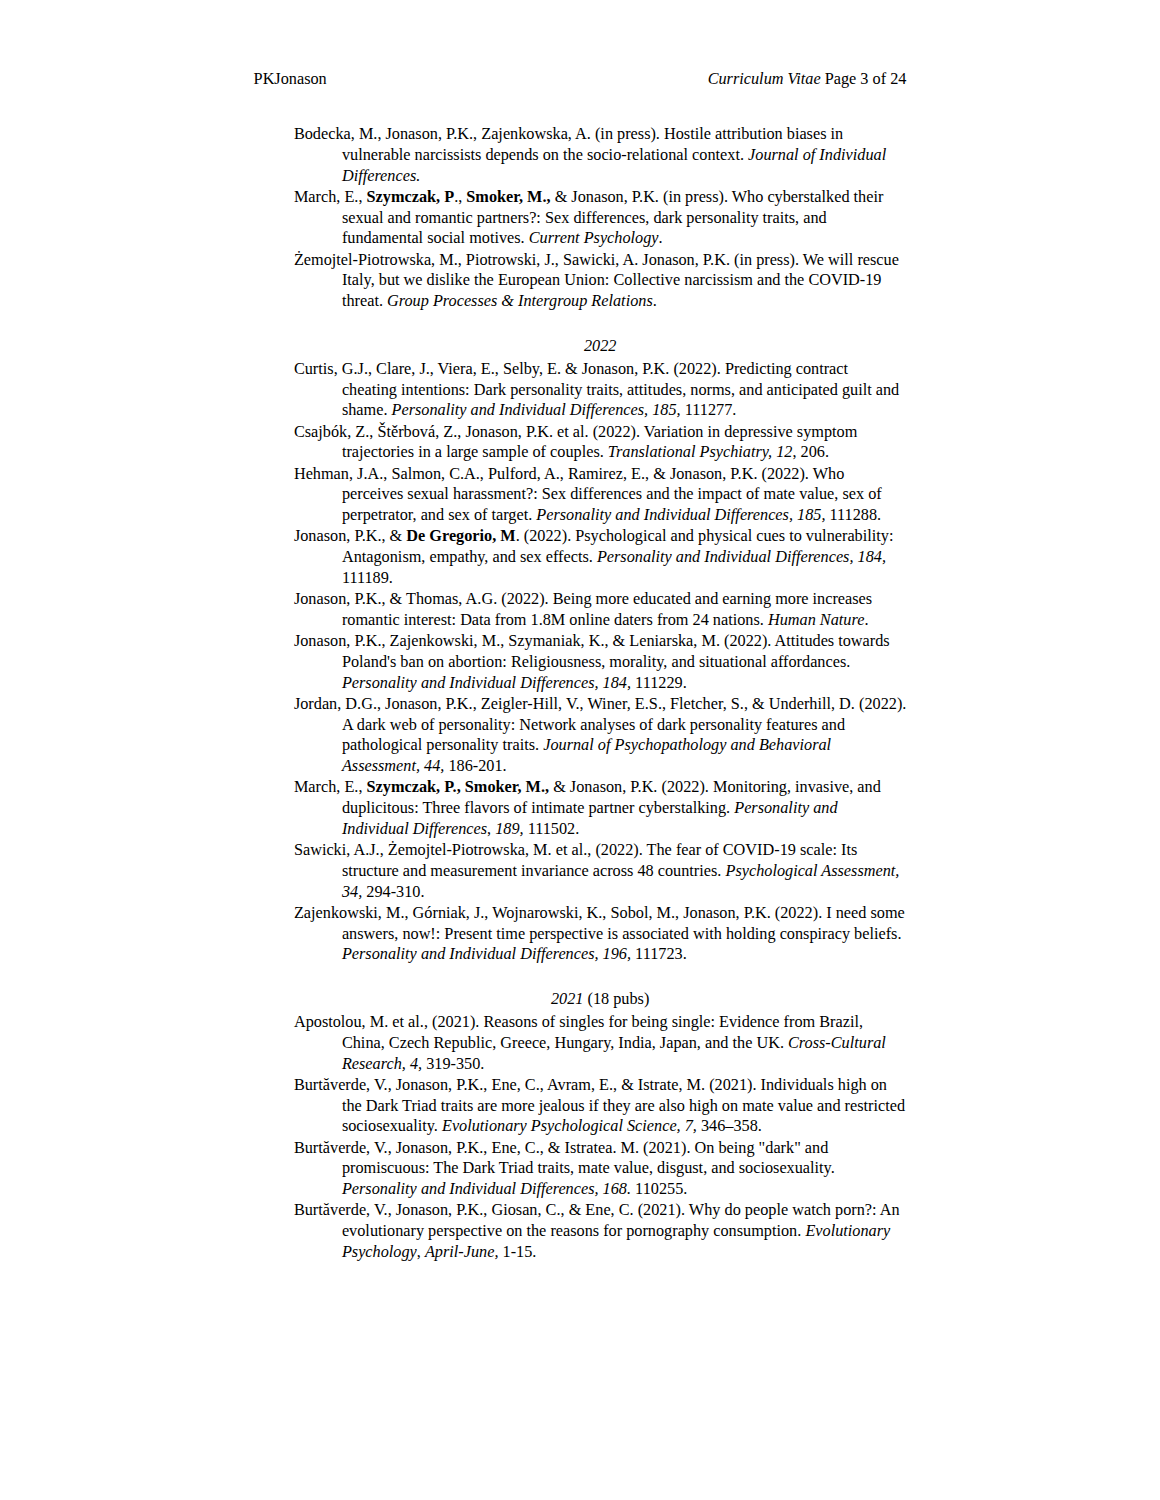PKJonason Curriculum Vitae Page 3 of 24
Bodecka, M., Jonason, P.K., Zajenkowska, A. (in press). Hostile attribution biases in vulnerable narcissists depends on the socio-relational context. Journal of Individual Differences.
March, E., Szymczak, P., Smoker, M., & Jonason, P.K. (in press). Who cyberstalked their sexual and romantic partners?: Sex differences, dark personality traits, and fundamental social motives. Current Psychology.
Żemojtel-Piotrowska, M., Piotrowski, J., Sawicki, A. Jonason, P.K. (in press). We will rescue Italy, but we dislike the European Union: Collective narcissism and the COVID-19 threat. Group Processes & Intergroup Relations.
2022
Curtis, G.J., Clare, J., Viera, E., Selby, E. & Jonason, P.K. (2022). Predicting contract cheating intentions: Dark personality traits, attitudes, norms, and anticipated guilt and shame. Personality and Individual Differences, 185, 111277.
Csajbók, Z., Štěrbová, Z., Jonason, P.K. et al. (2022). Variation in depressive symptom trajectories in a large sample of couples. Translational Psychiatry, 12, 206.
Hehman, J.A., Salmon, C.A., Pulford, A., Ramirez, E., & Jonason, P.K. (2022). Who perceives sexual harassment?: Sex differences and the impact of mate value, sex of perpetrator, and sex of target. Personality and Individual Differences, 185, 111288.
Jonason, P.K., & De Gregorio, M. (2022). Psychological and physical cues to vulnerability: Antagonism, empathy, and sex effects. Personality and Individual Differences, 184, 111189.
Jonason, P.K., & Thomas, A.G. (2022). Being more educated and earning more increases romantic interest: Data from 1.8M online daters from 24 nations. Human Nature.
Jonason, P.K., Zajenkowski, M., Szymaniak, K., & Leniarska, M. (2022). Attitudes towards Poland's ban on abortion: Religiousness, morality, and situational affordances. Personality and Individual Differences, 184, 111229.
Jordan, D.G., Jonason, P.K., Zeigler-Hill, V., Winer, E.S., Fletcher, S., & Underhill, D. (2022). A dark web of personality: Network analyses of dark personality features and pathological personality traits. Journal of Psychopathology and Behavioral Assessment, 44, 186-201.
March, E., Szymczak, P., Smoker, M., & Jonason, P.K. (2022). Monitoring, invasive, and duplicitous: Three flavors of intimate partner cyberstalking. Personality and Individual Differences, 189, 111502.
Sawicki, A.J., Żemojtel-Piotrowska, M. et al., (2022). The fear of COVID-19 scale: Its structure and measurement invariance across 48 countries. Psychological Assessment, 34, 294-310.
Zajenkowski, M., Górniak, J., Wojnarowski, K., Sobol, M., Jonason, P.K. (2022). I need some answers, now!: Present time perspective is associated with holding conspiracy beliefs. Personality and Individual Differences, 196, 111723.
2021 (18 pubs)
Apostolou, M. et al., (2021). Reasons of singles for being single: Evidence from Brazil, China, Czech Republic, Greece, Hungary, India, Japan, and the UK. Cross-Cultural Research, 4, 319-350.
Burtăverde, V., Jonason, P.K., Ene, C., Avram, E., & Istrate, M. (2021). Individuals high on the Dark Triad traits are more jealous if they are also high on mate value and restricted sociosexuality. Evolutionary Psychological Science, 7, 346–358.
Burtăverde, V., Jonason, P.K., Ene, C., & Istratea. M. (2021). On being "dark" and promiscuous: The Dark Triad traits, mate value, disgust, and sociosexuality. Personality and Individual Differences, 168. 110255.
Burtăverde, V., Jonason, P.K., Giosan, C., & Ene, C. (2021). Why do people watch porn?: An evolutionary perspective on the reasons for pornography consumption. Evolutionary Psychology, April-June, 1-15.